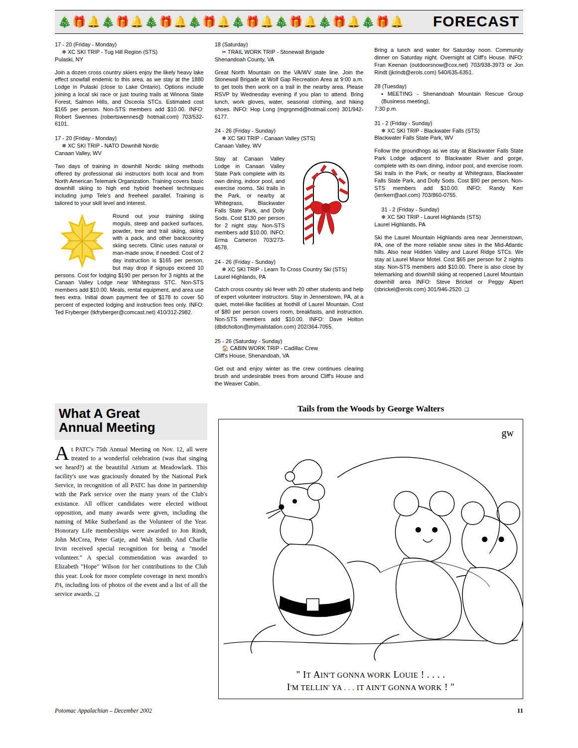🎄🎁🔔🎄🎁🔔🎄🎁🔔🎄🎁🔔🎄🎁🔔🎄🎁🔔🎄🎁🔔🎄🎁🔔🎄🎁🔔🎄🎁🔔🎄🎁🔔🎄🎁🔔
FORECAST
17 - 20 (Friday - Monday)
❄XC SKI TRIP - Tug Hill Region (STS)
Pulaski, NY
Join a dozen cross country skiers enjoy the likely heavy lake effect snowfall endemic to this area, as we stay at the 1880 Lodge in Pulaski (close to Lake Ontario). Options include joining a local ski race or just touring trails at Winona State Forest, Salmon Hills, and Osceola STCs. Estimated cost $165 per person. Non-STS members add $10.00. INFO: Robert Swennes (robertswennes@ hotmail.com) 703/532-6101.
17 - 20 (Friday - Monday)
❄XC SKI TRIP - NATO Downhill Nordic
Canaan Valley, WV
Two days of training in downhill Nordic skiing methods offered by professional ski instructors both local and from North American Telemark Organization. Training covers basic downhill skiing to high end hybrid freeheel techniques including jump Tele's and freeheel parallel. Training is tailored to your skill level and interest.
Round out your training skiing moguls, steep and packed surfaces, powder, tree and trail skiing, skiing with a pack, and other backcountry skiing secrets. Clinic uses natural or man-made snow, if needed. Cost of 2 day instruction is $165 per person, but may drop if signups exceed 10 persons. Cost for lodging $190 per person for 3 nights at the Canaan Valley Lodge near Whitegrass STC. Non-STS members add $10.00. Meals, rental equipment, and area use fees extra. Initial down payment fee of $178 to cover 50 percent of expected lodging and instruction fees only. INFO: Ted Fryberger (tkfryberger@comcast.net) 410/312-2982.
18 (Saturday)
✂TRAIL WORK TRIP - Stonewall Brigade
Shenandoah County, VA
Great North Mountain on the VA/WV state line. Join the Stonewall Brigade at Wolf Gap Recreation Area at 9:00 a.m. to get tools then work on a trail in the nearby area. Please RSVP by Wednesday evening if you plan to attend. Bring lunch, work gloves, water, seasonal clothing, and hiking shoes. INFO: Hop Long (mgrgnmd@hotmail.com) 301/942-6177.
24 - 26 (Friday - Sunday)
❄XC SKI TRIP - Canaan Valley (STS)
Canaan Valley, WV
Stay at Canaan Valley Lodge in Canaan Valley State Park complete with its own dining, indoor pool, and exercise rooms. Ski trails in the Park, or nearby at Whitegrass, Blackwater Falls State Park, and Dolly Sods. Cost $130 per person for 2 night stay. Non-STS members add $10.00. INFO: Erma Cameron 703/273-4578.
24 - 26 (Friday - Sunday)
❄XC SKI TRIP - Learn To Cross Country Ski (STS)
Laurel Highlands, PA
Catch cross country ski fever with 20 other students and help of expert volunteer instructors. Stay in Jennerstown, PA, at a quiet, motel-like facilities at foothill of Laurel Mountain. Cost of $80 per person covers room, breakfasts, and instruction. Non-STS members add $10.00. INFO: Dave Holton (dbdcholton@mymailstation.com) 202/364-7055.
25 - 26 (Saturday - Sunday)
🏠CABIN WORK TRIP - Cadillac Crew
Cliff's House, Shenandoah, VA
Get out and enjoy winter as the crew continues clearing brush and undesirable trees from around Cliff's House and the Weaver Cabin.
Bring a lunch and water for Saturday noon. Community dinner on Saturday night. Overnight at Cliff's House. INFO: Fran Keenan (outdoorsnow@cox.net) 703/938-3973 or Jon Rindt (jkrindt@erols.com) 540/635-6351.
28 (Tuesday)
▪MEETING - Shenandoah Mountain Rescue Group (Business meeting),
7:30 p.m.
31 - 2 (Friday - Sunday)
❄XC SKI TRIP - Blackwater Falls (STS)
Blackwater Falls State Park, WV
Follow the groundhogs as we stay at Blackwater Falls State Park Lodge adjacent to Blackwater River and gorge, complete with its own dining, indoor pool, and exercise room. Ski trails in the Park, or nearby at Whitegrass, Blackwater Falls State Park, and Dolly Sods. Cost $90 per person. Non-STS members add $10.00. INFO: Randy Kerr (lerrkerr@aol.com) 703/860-0755.
31 - 2 (Friday - Sunday)
❄XC SKI TRIP - Laurel Highlands (STS)
Laurel Highlands, PA
Ski the Laurel Mountain Highlands area near Jennerstown, PA, one of the more reliable snow sites in the Mid-Atlantic hills. Also near Hidden Valley and Laurel Ridge STCs. We stay at Laurel Manor Motel. Cost $65 per person for 2 nights stay. Non-STS members add $10.00. There is also close by telemarking and downhill skiing at reopened Laurel Mountain downhill area INFO: Steve Brickel or Peggy Alpert (sbrickel@erols.com) 301/946-2520. ❑
What A Great
Annual Meeting
At PATC's 75th Annual Meeting on Nov. 12, all were treated to a wonderful celebration (was that singing we heard?) at the beautiful Atrium at Meadowlark. This facility's use was graciously donated by the National Park Service, in recognition of all PATC has done in partnership with the Park service over the many years of the Club's existance. All officer candidates were elected without opposition, and many awards were given, including the naming of Mike Sutherland as the Volunteer of the Year. Honorary Life memberships were awarded to Jon Rindt, John McCrea, Peter Gatje, and Walt Smith. And Charlie Irvin received special recognition for being a "model volunteer." A special commendation was awarded to Elizabeth "Hope" Wilson for her contributions to the Club this year. Look for more complete coverage in next month's PA, including lots of photos of the event and a list of all the service awards. ❑
Tails from the Woods by George Walters
gw
" IT AIN'T GONNA WORK LOUIE ! . . . .
I'M TELLIN' YA . . . IT AIN'T GONNA WORK ! "
Potomac Appalachian – December 2002
11